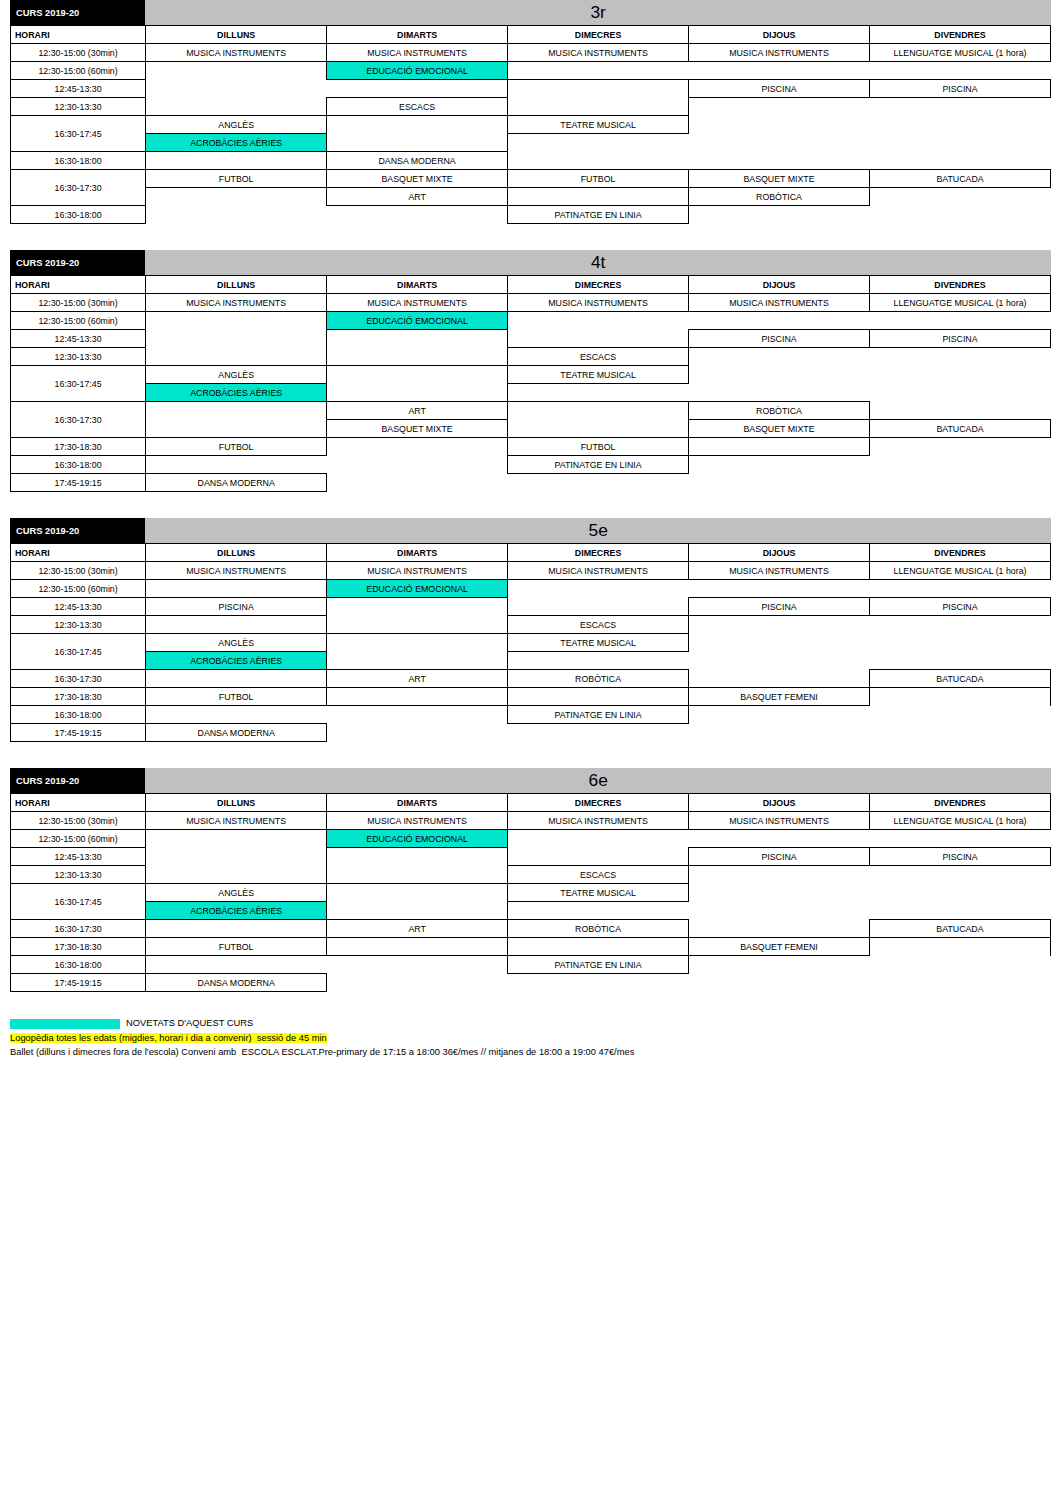| CURS 2019-20 | 3r |
| HORARI | DILLUNS | DIMARTS | DIMECRES | DIJOUS | DIVENDRES |
| 12:30-15:00 (30min) | MUSICA INSTRUMENTS | MUSICA INSTRUMENTS | MUSICA INSTRUMENTS | MUSICA INSTRUMENTS | LLENGUATGE MUSICAL (1 hora) |
| 12:30-15:00 (60min) | | EDUCACIÓ EMOCIONAL | | | |
| 12:45-13:30 | | | | PISCINA | PISCINA |
| 12:30-13:30 | | ESCACS | | |
| 16:30-17:45 | ANGLÈS | | TEATRE MUSICAL | | |
| ACROBÀCIES AÈRIES | |
| 16:30-18:00 | | DANSA MODERNA | | | |
| 16:30-17:30 | FUTBOL | BASQUET MIXTE | FUTBOL | BASQUET MIXTE | BATUCADA |
| | ART | | ROBÒTICA | |
| 16:30-18:00 | | | PATINATGE EN LINIA | | |
| CURS 2019-20 | 4t |
| HORARI | DILLUNS | DIMARTS | DIMECRES | DIJOUS | DIVENDRES |
| 12:30-15:00 (30min) | MUSICA INSTRUMENTS | MUSICA INSTRUMENTS | MUSICA INSTRUMENTS | MUSICA INSTRUMENTS | LLENGUATGE MUSICAL (1 hora) |
| 12:30-15:00 (60min) | | EDUCACIÓ EMOCIONAL | | | |
| 12:45-13:30 | | | | PISCINA | PISCINA |
| 12:30-13:30 | | ESCACS | | |
| 16:30-17:45 | ANGLÈS | | TEATRE MUSICAL | | |
| ACROBÀCIES AÈRIES | |
| 16:30-17:30 | | ART | | ROBÒTICA | |
| BASQUET MIXTE | BASQUET MIXTE | BATUCADA |
| 17:30-18:30 | FUTBOL | | FUTBOL | | |
| 16:30-18:00 | | | PATINATGE EN LINIA | | |
| 17:45-19:15 | DANSA MODERNA | | | | |
| CURS 2019-20 | 5e |
| HORARI | DILLUNS | DIMARTS | DIMECRES | DIJOUS | DIVENDRES |
| 12:30-15:00 (30min) | MUSICA INSTRUMENTS | MUSICA INSTRUMENTS | MUSICA INSTRUMENTS | MUSICA INSTRUMENTS | LLENGUATGE MUSICAL (1 hora) |
| 12:30-15:00 (60min) | | EDUCACIÓ EMOCIONAL | | | |
| 12:45-13:30 | PISCINA | | | PISCINA | PISCINA |
| 12:30-13:30 | | ESCACS | | |
| 16:30-17:45 | ANGLÈS | | TEATRE MUSICAL | | |
| ACROBÀCIES AÈRIES | |
| 16:30-17:30 | | ART | ROBÒTICA | | BATUCADA |
| 17:30-18:30 | | | |
| FUTBOL | BASQUET FEMENI | FUTBOL | BASQUET FEMENI |
| 16:30-18:00 | | | PATINATGE EN LINIA | | |
| 17:45-19:15 | DANSA MODERNA | | | | |
| CURS 2019-20 | 6e |
| HORARI | DILLUNS | DIMARTS | DIMECRES | DIJOUS | DIVENDRES |
| 12:30-15:00 (30min) | MUSICA INSTRUMENTS | MUSICA INSTRUMENTS | MUSICA INSTRUMENTS | MUSICA INSTRUMENTS | LLENGUATGE MUSICAL (1 hora) |
| 12:30-15:00 (60min) | | EDUCACIÓ EMOCIONAL | | | |
| 12:45-13:30 | | | | PISCINA | PISCINA |
| 12:30-13:30 | | ESCACS | | |
| 16:30-17:45 | ANGLÈS | | TEATRE MUSICAL | | |
| ACROBÀCIES AÈRIES | |
| 16:30-17:30 | | ART | ROBÒTICA | | BATUCADA |
| 17:30-18:30 | | | |
| FUTBOL | BASQUET FEMENI | FUTBOL | BASQUET FEMENI |
| 16:30-18:00 | | | PATINATGE EN LINIA | | |
| 17:45-19:15 | DANSA MODERNA | | | | |
NOVETATS D'AQUEST CURS
Logopèdia totes les edats (migdies, horari i dia a convenir) sessió de 45 min
Ballet (dilluns i dimecres fora de l'escola) Conveni amb ESCOLA ESCLAT.Pre-primary de 17:15 a 18:00 36€/mes // mitjanes de 18:00 a 19:00 47€/mes